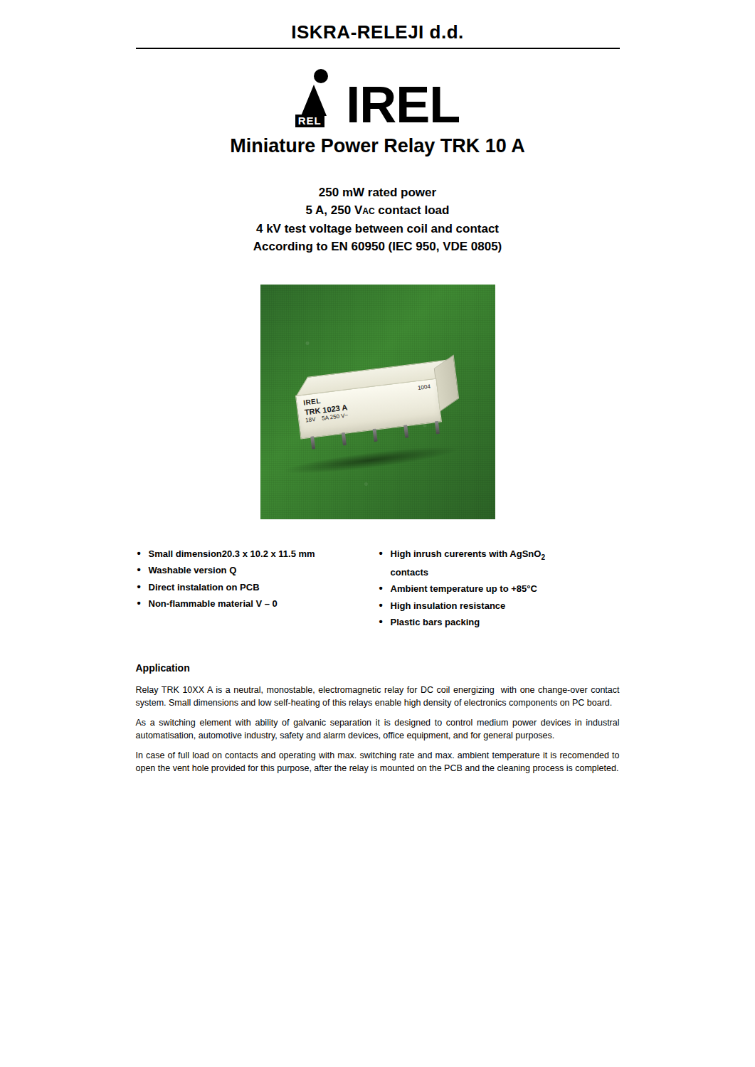ISKRA-RELEJI d.d.
REL IREL
Miniature Power Relay TRK 10 A
250 mW rated power
5 A, 250 VAC contact load
4 kV test voltage between coil and contact
According to EN 60950 (IEC 950, VDE 0805)
1004
IREL
TRK 1023 A
18V 5A 250 V~
| Small dimension20.3 x 10.2 x 11.5 mm Washable version Q Direct instalation on PCB Non-flammable material V – 0 | High inrush curerents with AgSnO 2 contacts Ambient temperature up to +85°C High insulation resistance Plastic bars packing |
Application
Relay TRK 10XX A is a neutral, monostable, electromagnetic relay for DC coil energizing with one change-over contact system. Small dimensions and low self-heating of this relays enable high density of electronics components on PC board.
As a switching element with ability of galvanic separation it is designed to control medium power devices in industral automatisation, automotive industry, safety and alarm devices, office equipment, and for general purposes.
In case of full load on contacts and operating with max. switching rate and max. ambient temperature it is recomended to open the vent hole provided for this purpose, after the relay is mounted on the PCB and the cleaning process is completed.